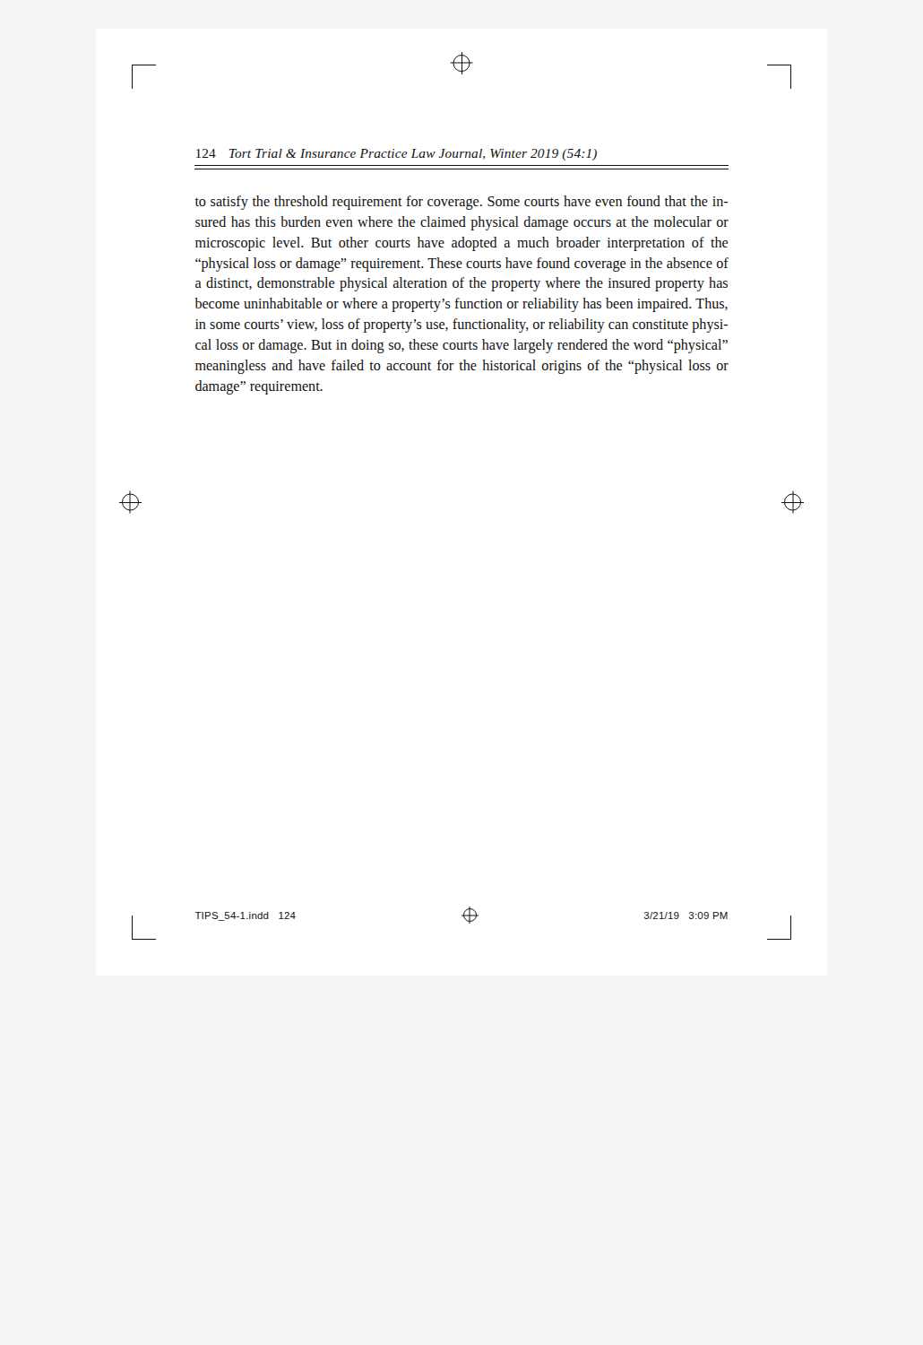124 Tort Trial & Insurance Practice Law Journal, Winter 2019 (54:1)
to satisfy the threshold requirement for coverage. Some courts have even found that the insured has this burden even where the claimed physical damage occurs at the molecular or microscopic level. But other courts have adopted a much broader interpretation of the “physical loss or damage” requirement. These courts have found coverage in the absence of a distinct, demonstrable physical alteration of the property where the insured property has become uninhabitable or where a property’s function or reliability has been impaired. Thus, in some courts’ view, loss of property’s use, functionality, or reliability can constitute physical loss or damage. But in doing so, these courts have largely rendered the word “physical” meaningless and have failed to account for the historical origins of the “physical loss or damage” requirement.
TIPS_54-1.indd 124 3/21/19 3:09 PM